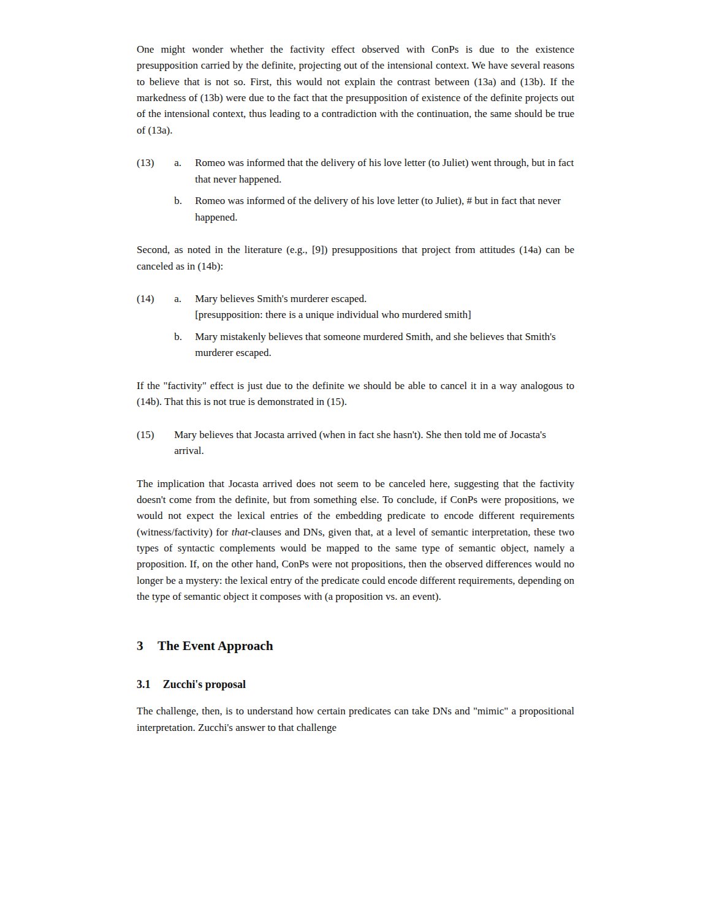One might wonder whether the factivity effect observed with ConPs is due to the existence presupposition carried by the definite, projecting out of the intensional context. We have several reasons to believe that is not so. First, this would not explain the contrast between (13a) and (13b). If the markedness of (13b) were due to the fact that the presupposition of existence of the definite projects out of the intensional context, thus leading to a contradiction with the continuation, the same should be true of (13a).
(13)
a. Romeo was informed that the delivery of his love letter (to Juliet) went through, but in fact that never happened. b. Romeo was informed of the delivery of his love letter (to Juliet), # but in fact that never happened.
Second, as noted in the literature (e.g., [9]) presuppositions that project from attitudes (14a) can be canceled as in (14b):
(14)
a. Mary believes Smith's murderer escaped.[presupposition: there is a unique individual who murdered smith] b. Mary mistakenly believes that someone murdered Smith, and she believes that Smith's murderer escaped.
If the "factivity" effect is just due to the definite we should be able to cancel it in a way analogous to (14b). That this is not true is demonstrated in (15).
(15)
Mary believes that Jocasta arrived (when in fact she hasn't). She then told me of Jocasta's arrival.
The implication that Jocasta arrived does not seem to be canceled here, suggesting that the factivity doesn't come from the definite, but from something else. To conclude, if ConPs were propositions, we would not expect the lexical entries of the embedding predicate to encode different requirements (witness/factivity) for that-clauses and DNs, given that, at a level of semantic interpretation, these two types of syntactic complements would be mapped to the same type of semantic object, namely a proposition. If, on the other hand, ConPs were not propositions, then the observed differences would no longer be a mystery: the lexical entry of the predicate could encode different requirements, depending on the type of semantic object it composes with (a proposition vs. an event).
3 The Event Approach
3.1 Zucchi's proposal
The challenge, then, is to understand how certain predicates can take DNs and "mimic" a propositional interpretation. Zucchi's answer to that challenge